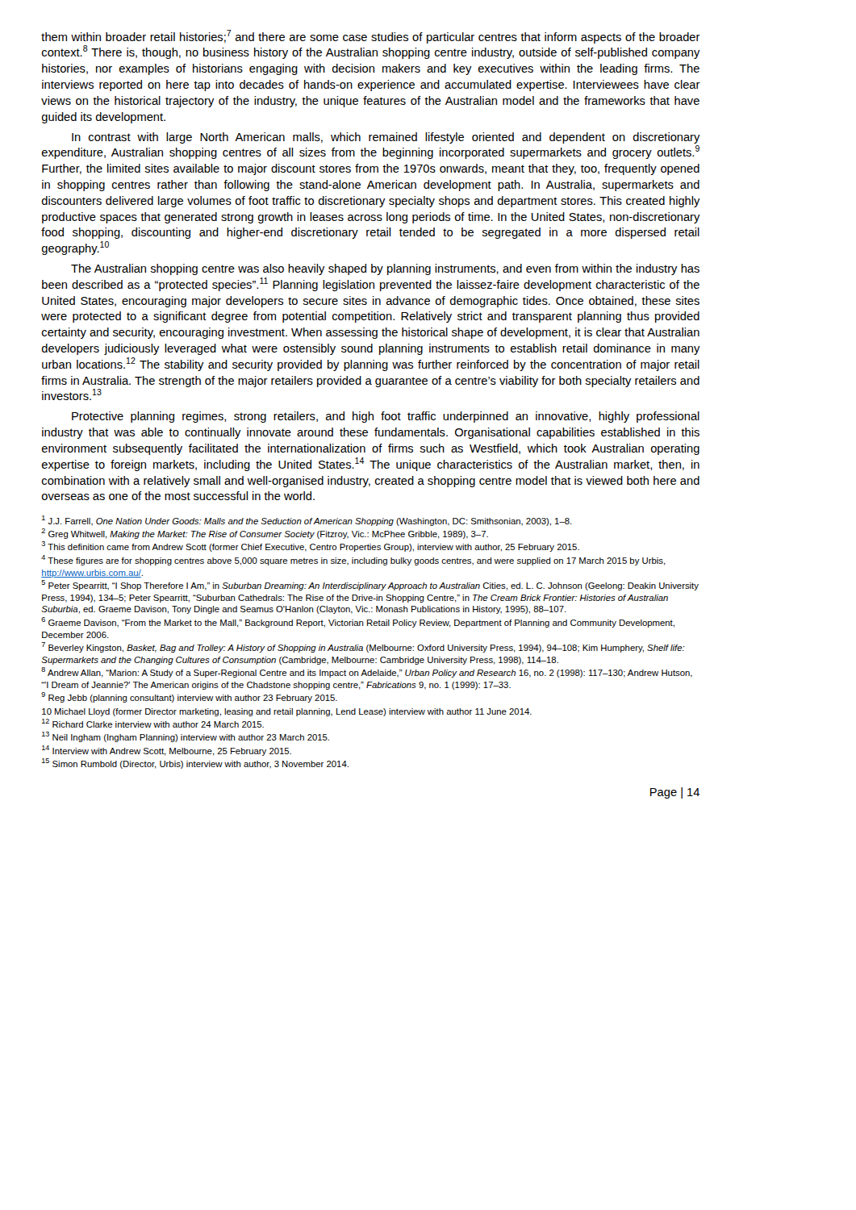them within broader retail histories;7 and there are some case studies of particular centres that inform aspects of the broader context.8 There is, though, no business history of the Australian shopping centre industry, outside of self-published company histories, nor examples of historians engaging with decision makers and key executives within the leading firms. The interviews reported on here tap into decades of hands-on experience and accumulated expertise. Interviewees have clear views on the historical trajectory of the industry, the unique features of the Australian model and the frameworks that have guided its development.
In contrast with large North American malls, which remained lifestyle oriented and dependent on discretionary expenditure, Australian shopping centres of all sizes from the beginning incorporated supermarkets and grocery outlets.9 Further, the limited sites available to major discount stores from the 1970s onwards, meant that they, too, frequently opened in shopping centres rather than following the stand-alone American development path. In Australia, supermarkets and discounters delivered large volumes of foot traffic to discretionary specialty shops and department stores. This created highly productive spaces that generated strong growth in leases across long periods of time. In the United States, non-discretionary food shopping, discounting and higher-end discretionary retail tended to be segregated in a more dispersed retail geography.10
The Australian shopping centre was also heavily shaped by planning instruments, and even from within the industry has been described as a “protected species”.11 Planning legislation prevented the laissez-faire development characteristic of the United States, encouraging major developers to secure sites in advance of demographic tides. Once obtained, these sites were protected to a significant degree from potential competition. Relatively strict and transparent planning thus provided certainty and security, encouraging investment. When assessing the historical shape of development, it is clear that Australian developers judiciously leveraged what were ostensibly sound planning instruments to establish retail dominance in many urban locations.12 The stability and security provided by planning was further reinforced by the concentration of major retail firms in Australia. The strength of the major retailers provided a guarantee of a centre’s viability for both specialty retailers and investors.13
Protective planning regimes, strong retailers, and high foot traffic underpinned an innovative, highly professional industry that was able to continually innovate around these fundamentals. Organisational capabilities established in this environment subsequently facilitated the internationalization of firms such as Westfield, which took Australian operating expertise to foreign markets, including the United States.14 The unique characteristics of the Australian market, then, in combination with a relatively small and well-organised industry, created a shopping centre model that is viewed both here and overseas as one of the most successful in the world.
1 J.J. Farrell, One Nation Under Goods: Malls and the Seduction of American Shopping (Washington, DC: Smithsonian, 2003), 1–8.
2 Greg Whitwell, Making the Market: The Rise of Consumer Society (Fitzroy, Vic.: McPhee Gribble, 1989), 3–7.
3 This definition came from Andrew Scott (former Chief Executive, Centro Properties Group), interview with author, 25 February 2015.
4 These figures are for shopping centres above 5,000 square metres in size, including bulky goods centres, and were supplied on 17 March 2015 by Urbis, http://www.urbis.com.au/.
5 Peter Spearritt, “I Shop Therefore I Am,” in Suburban Dreaming: An Interdisciplinary Approach to Australian Cities, ed. L. C. Johnson (Geelong: Deakin University Press, 1994), 134–5; Peter Spearritt, “Suburban Cathedrals: The Rise of the Drive-in Shopping Centre,” in The Cream Brick Frontier: Histories of Australian Suburbia, ed. Graeme Davison, Tony Dingle and Seamus O'Hanlon (Clayton, Vic.: Monash Publications in History, 1995), 88–107.
6 Graeme Davison, “From the Market to the Mall,” Background Report, Victorian Retail Policy Review, Department of Planning and Community Development, December 2006.
7 Beverley Kingston, Basket, Bag and Trolley: A History of Shopping in Australia (Melbourne: Oxford University Press, 1994), 94–108; Kim Humphery, Shelf life: Supermarkets and the Changing Cultures of Consumption (Cambridge, Melbourne: Cambridge University Press, 1998), 114–18.
8 Andrew Allan, “Marion: A Study of a Super-Regional Centre and its Impact on Adelaide,” Urban Policy and Research 16, no. 2 (1998): 117–130; Andrew Hutson, “'I Dream of Jeannie?' The American origins of the Chadstone shopping centre,” Fabrications 9, no. 1 (1999): 17–33.
9 Reg Jebb (planning consultant) interview with author 23 February 2015.
10 Michael Lloyd (former Director marketing, leasing and retail planning, Lend Lease) interview with author 11 June 2014.
12 Richard Clarke interview with author 24 March 2015.
13 Neil Ingham (Ingham Planning) interview with author 23 March 2015.
14 Interview with Andrew Scott, Melbourne, 25 February 2015.
15 Simon Rumbold (Director, Urbis) interview with author, 3 November 2014.
Page | 14